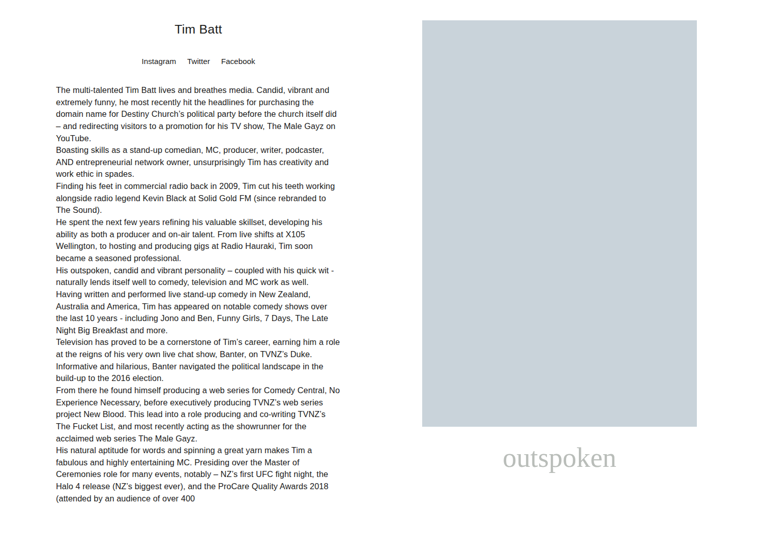Tim Batt
Instagram
Twitter
Facebook
The multi-talented Tim Batt lives and breathes media. Candid, vibrant and extremely funny, he most recently hit the headlines for purchasing the domain name for Destiny Church’s political party before the church itself did – and redirecting visitors to a promotion for his TV show, The Male Gayz on YouTube.
Boasting skills as a stand-up comedian, MC, producer, writer, podcaster, AND entrepreneurial network owner, unsurprisingly Tim has creativity and work ethic in spades.
Finding his feet in commercial radio back in 2009, Tim cut his teeth working alongside radio legend Kevin Black at Solid Gold FM (since rebranded to The Sound).
He spent the next few years refining his valuable skillset, developing his ability as both a producer and on-air talent. From live shifts at X105 Wellington, to hosting and producing gigs at Radio Hauraki, Tim soon became a seasoned professional.
His outspoken, candid and vibrant personality – coupled with his quick wit - naturally lends itself well to comedy, television and MC work as well.
Having written and performed live stand-up comedy in New Zealand, Australia and America, Tim has appeared on notable comedy shows over the last 10 years - including Jono and Ben, Funny Girls, 7 Days, The Late Night Big Breakfast and more.
Television has proved to be a cornerstone of Tim’s career, earning him a role at the reigns of his very own live chat show, Banter, on TVNZ’s Duke. Informative and hilarious, Banter navigated the political landscape in the build-up to the 2016 election.
From there he found himself producing a web series for Comedy Central, No Experience Necessary, before executively producing TVNZ’s web series project New Blood. This lead into a role producing and co-writing TVNZ’s The Fucket List, and most recently acting as the showrunner for the acclaimed web series The Male Gayz.
His natural aptitude for words and spinning a great yarn makes Tim a fabulous and highly entertaining MC. Presiding over the Master of Ceremonies role for many events, notably – NZ’s first UFC fight night, the Halo 4 release (NZ’s biggest ever), and the ProCare Quality Awards 2018 (attended by an audience of over 400
outspoken